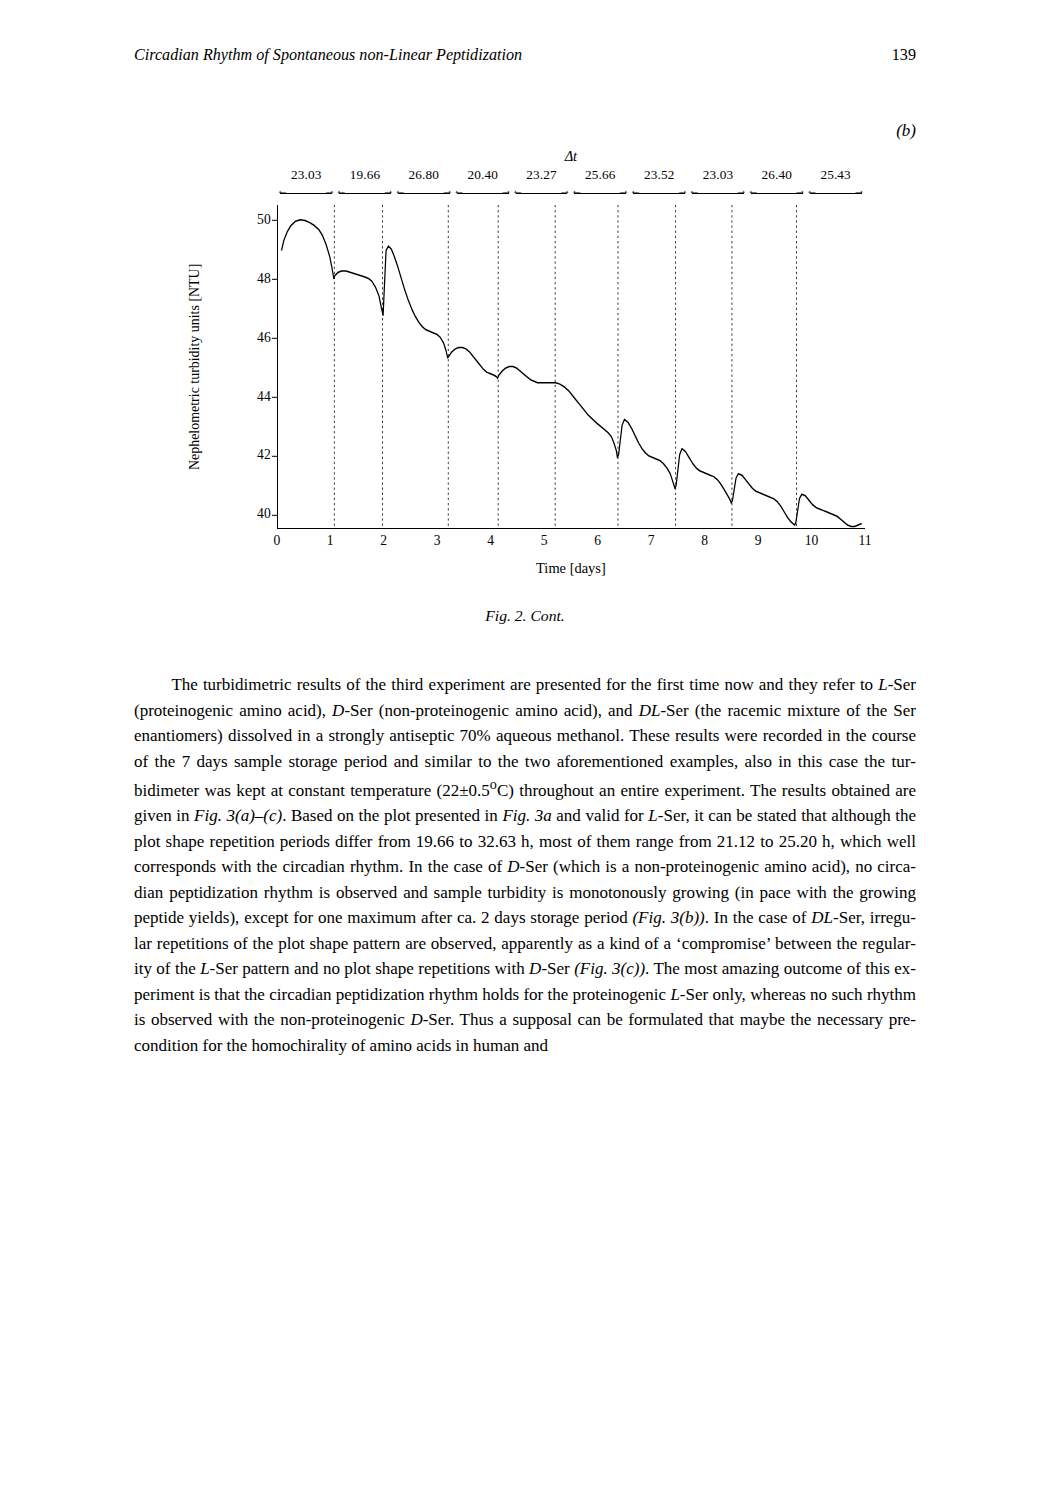Circadian Rhythm of Spontaneous non-Linear Peptidization 139
(b)
Δt
23.0319.6626.8020.4023.2725.6623.5223.0326.4025.43
←→ ←→ ←→ ←→ ←→ ←→ ←→ ←→ ←→ ←→
Nephelometric turbidity units [NTU]
50 48 46 44 42 40
0 1 2 3 4 5 6 7 8 9 10 11
Time [days]
Fig. 2. Cont.
The turbidimetric results of the third experiment are presented for the first time now and they refer to L-Ser (proteinogenic amino acid), D-Ser (non-proteinogenic amino acid), and DL-Ser (the racemic mixture of the Ser enantiomers) dissolved in a strongly antiseptic 70% aqueous methanol. These results were recorded in the course of the 7 days sample storage period and similar to the two aforementioned examples, also in this case the turbidimeter was kept at constant temperature (22±0.5oC) throughout an entire experiment. The results obtained are given in Fig. 3(a)–(c). Based on the plot presented in Fig. 3a and valid for L-Ser, it can be stated that although the plot shape repetition periods differ from 19.66 to 32.63 h, most of them range from 21.12 to 25.20 h, which well corresponds with the circadian rhythm. In the case of D-Ser (which is a non-proteinogenic amino acid), no circadian peptidization rhythm is observed and sample turbidity is monotonously growing (in pace with the growing peptide yields), except for one maximum after ca. 2 days storage period (Fig. 3(b)). In the case of DL-Ser, irregular repetitions of the plot shape pattern are observed, apparently as a kind of a ‘compromise’ between the regularity of the L-Ser pattern and no plot shape repetitions with D-Ser (Fig. 3(c)). The most amazing outcome of this experiment is that the circadian peptidization rhythm holds for the proteinogenic L-Ser only, whereas no such rhythm is observed with the non-proteinogenic D-Ser. Thus a supposal can be formulated that maybe the necessary precondition for the homochirality of amino acids in human and